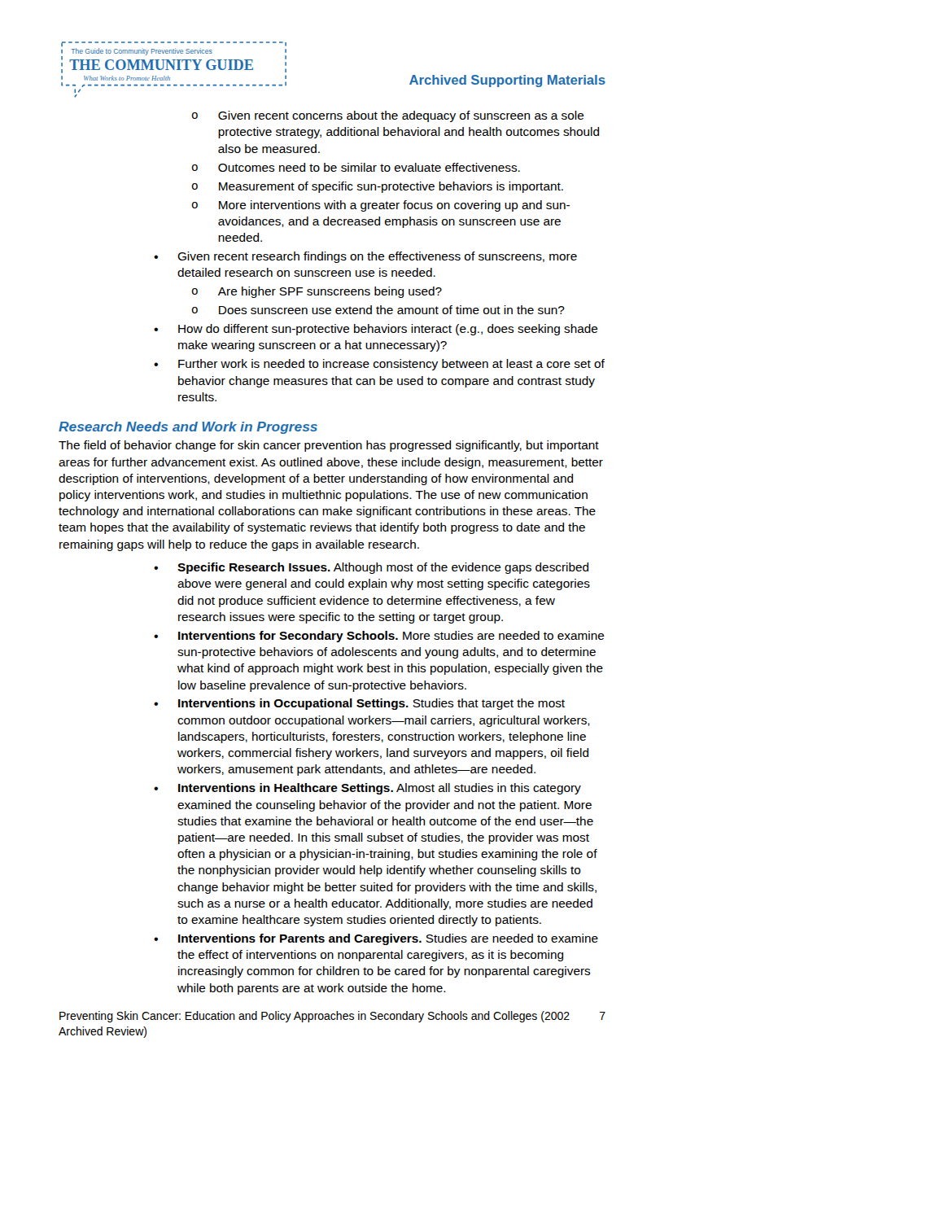The Guide to Community Preventive Services THE COMMUNITY GUIDE What Works to Promote Health
Archived Supporting Materials
Given recent concerns about the adequacy of sunscreen as a sole protective strategy, additional behavioral and health outcomes should also be measured.
Outcomes need to be similar to evaluate effectiveness.
Measurement of specific sun-protective behaviors is important.
More interventions with a greater focus on covering up and sun- avoidances, and a decreased emphasis on sunscreen use are needed.
Given recent research findings on the effectiveness of sunscreens, more detailed research on sunscreen use is needed.
Are higher SPF sunscreens being used?
Does sunscreen use extend the amount of time out in the sun?
How do different sun-protective behaviors interact (e.g., does seeking shade make wearing sunscreen or a hat unnecessary)?
Further work is needed to increase consistency between at least a core set of behavior change measures that can be used to compare and contrast study results.
Research Needs and Work in Progress
The field of behavior change for skin cancer prevention has progressed significantly, but important areas for further advancement exist. As outlined above, these include design, measurement, better description of interventions, development of a better understanding of how environmental and policy interventions work, and studies in multiethnic populations. The use of new communication technology and international collaborations can make significant contributions in these areas. The team hopes that the availability of systematic reviews that identify both progress to date and the remaining gaps will help to reduce the gaps in available research.
Specific Research Issues. Although most of the evidence gaps described above were general and could explain why most setting specific categories did not produce sufficient evidence to determine effectiveness, a few research issues were specific to the setting or target group.
Interventions for Secondary Schools. More studies are needed to examine sun-protective behaviors of adolescents and young adults, and to determine what kind of approach might work best in this population, especially given the low baseline prevalence of sun-protective behaviors.
Interventions in Occupational Settings. Studies that target the most common outdoor occupational workers—mail carriers, agricultural workers, landscapers, horticulturists, foresters, construction workers, telephone line workers, commercial fishery workers, land surveyors and mappers, oil field workers, amusement park attendants, and athletes—are needed.
Interventions in Healthcare Settings. Almost all studies in this category examined the counseling behavior of the provider and not the patient. More studies that examine the behavioral or health outcome of the end user—the patient—are needed. In this small subset of studies, the provider was most often a physician or a physician-in-training, but studies examining the role of the nonphysician provider would help identify whether counseling skills to change behavior might be better suited for providers with the time and skills, such as a nurse or a health educator. Additionally, more studies are needed to examine healthcare system studies oriented directly to patients.
Interventions for Parents and Caregivers. Studies are needed to examine the effect of interventions on nonparental caregivers, as it is becoming increasingly common for children to be cared for by nonparental caregivers while both parents are at work outside the home.
Preventing Skin Cancer: Education and Policy Approaches in Secondary Schools and Colleges (2002 Archived Review)
7